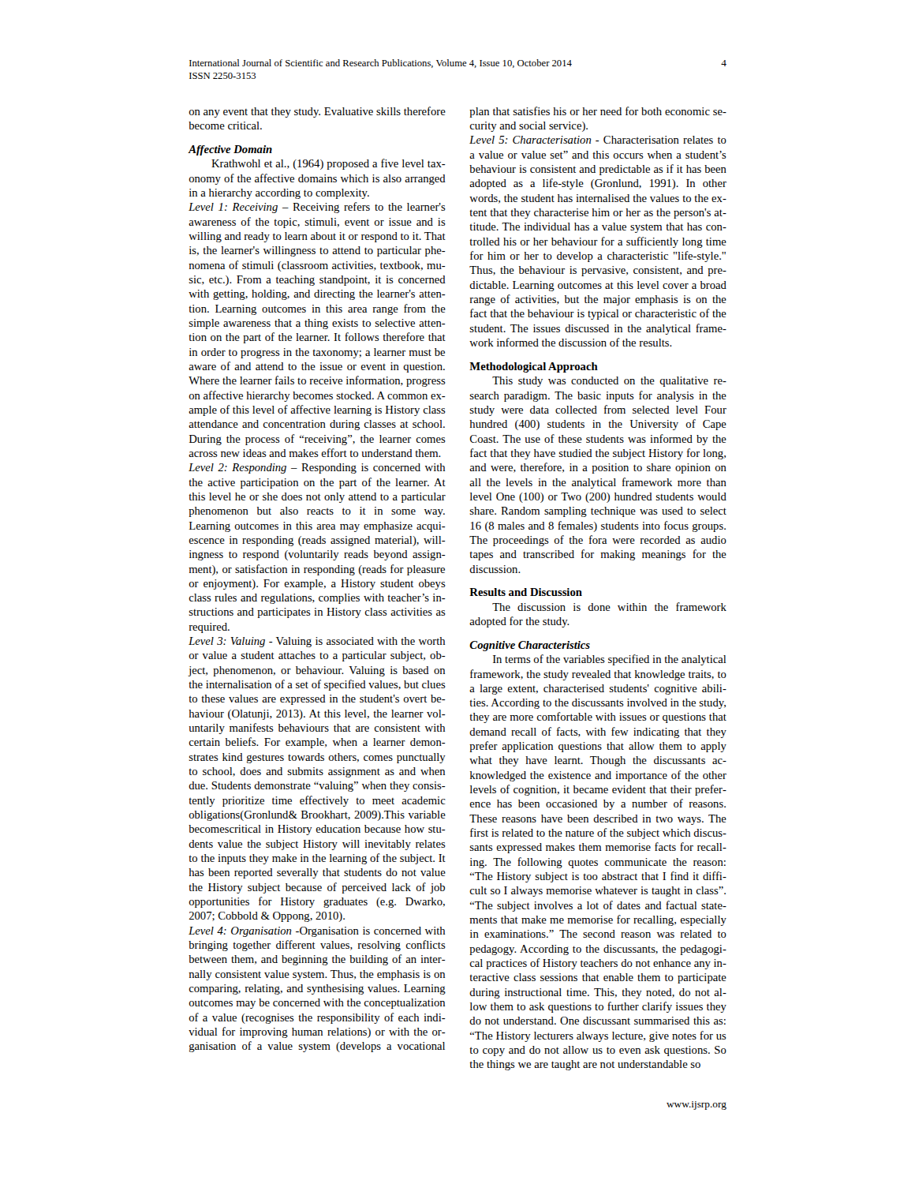International Journal of Scientific and Research Publications, Volume 4, Issue 10, October 2014
ISSN 2250-3153
4
on any event that they study. Evaluative skills therefore become critical.
Affective Domain
Krathwohl et al., (1964) proposed a five level taxonomy of the affective domains which is also arranged in a hierarchy according to complexity.
Level 1: Receiving – Receiving refers to the learner's awareness of the topic, stimuli, event or issue and is willing and ready to learn about it or respond to it. That is, the learner's willingness to attend to particular phenomena of stimuli (classroom activities, textbook, music, etc.). From a teaching standpoint, it is concerned with getting, holding, and directing the learner's attention. Learning outcomes in this area range from the simple awareness that a thing exists to selective attention on the part of the learner. It follows therefore that in order to progress in the taxonomy; a learner must be aware of and attend to the issue or event in question. Where the learner fails to receive information, progress on affective hierarchy becomes stocked. A common example of this level of affective learning is History class attendance and concentration during classes at school. During the process of “receiving”, the learner comes across new ideas and makes effort to understand them.
Level 2: Responding – Responding is concerned with the active participation on the part of the learner. At this level he or she does not only attend to a particular phenomenon but also reacts to it in some way. Learning outcomes in this area may emphasize acquiescence in responding (reads assigned material), willingness to respond (voluntarily reads beyond assignment), or satisfaction in responding (reads for pleasure or enjoyment). For example, a History student obeys class rules and regulations, complies with teacher’s instructions and participates in History class activities as required.
Level 3: Valuing - Valuing is associated with the worth or value a student attaches to a particular subject, object, phenomenon, or behaviour. Valuing is based on the internalisation of a set of specified values, but clues to these values are expressed in the student's overt behaviour (Olatunji, 2013). At this level, the learner voluntarily manifests behaviours that are consistent with certain beliefs. For example, when a learner demonstrates kind gestures towards others, comes punctually to school, does and submits assignment as and when due. Students demonstrate “valuing” when they consistently prioritize time effectively to meet academic obligations(Gronlund& Brookhart, 2009).This variable becomescritical in History education because how students value the subject History will inevitably relates to the inputs they make in the learning of the subject. It has been reported severally that students do not value the History subject because of perceived lack of job opportunities for History graduates (e.g. Dwarko, 2007; Cobbold & Oppong, 2010).
Level 4: Organisation -Organisation is concerned with bringing together different values, resolving conflicts between them, and beginning the building of an internally consistent value system. Thus, the emphasis is on comparing, relating, and synthesising values. Learning outcomes may be concerned with the conceptualization of a value (recognises the responsibility of each individual for improving human relations) or with the organisation of a value system (develops a vocational plan that satisfies his or her need for both economic security and social service).
Level 5: Characterisation - Characterisation relates to a value or value set” and this occurs when a student’s behaviour is consistent and predictable as if it has been adopted as a life-style (Gronlund, 1991). In other words, the student has internalised the values to the extent that they characterise him or her as the person's attitude. The individual has a value system that has controlled his or her behaviour for a sufficiently long time for him or her to develop a characteristic "life-style." Thus, the behaviour is pervasive, consistent, and predictable. Learning outcomes at this level cover a broad range of activities, but the major emphasis is on the fact that the behaviour is typical or characteristic of the student. The issues discussed in the analytical framework informed the discussion of the results.
Methodological Approach
This study was conducted on the qualitative research paradigm. The basic inputs for analysis in the study were data collected from selected level Four hundred (400) students in the University of Cape Coast. The use of these students was informed by the fact that they have studied the subject History for long, and were, therefore, in a position to share opinion on all the levels in the analytical framework more than level One (100) or Two (200) hundred students would share. Random sampling technique was used to select 16 (8 males and 8 females) students into focus groups. The proceedings of the fora were recorded as audio tapes and transcribed for making meanings for the discussion.
Results and Discussion
The discussion is done within the framework adopted for the study.
Cognitive Characteristics
In terms of the variables specified in the analytical framework, the study revealed that knowledge traits, to a large extent, characterised students' cognitive abilities. According to the discussants involved in the study, they are more comfortable with issues or questions that demand recall of facts, with few indicating that they prefer application questions that allow them to apply what they have learnt. Though the discussants acknowledged the existence and importance of the other levels of cognition, it became evident that their preference has been occasioned by a number of reasons. These reasons have been described in two ways. The first is related to the nature of the subject which discussants expressed makes them memorise facts for recalling. The following quotes communicate the reason: “The History subject is too abstract that I find it difficult so I always memorise whatever is taught in class”. “The subject involves a lot of dates and factual statements that make me memorise for recalling, especially in examinations.” The second reason was related to pedagogy. According to the discussants, the pedagogical practices of History teachers do not enhance any interactive class sessions that enable them to participate during instructional time. This, they noted, do not allow them to ask questions to further clarify issues they do not understand. One discussant summarised this as: “The History lecturers always lecture, give notes for us to copy and do not allow us to even ask questions. So the things we are taught are not understandable so
www.ijsrp.org